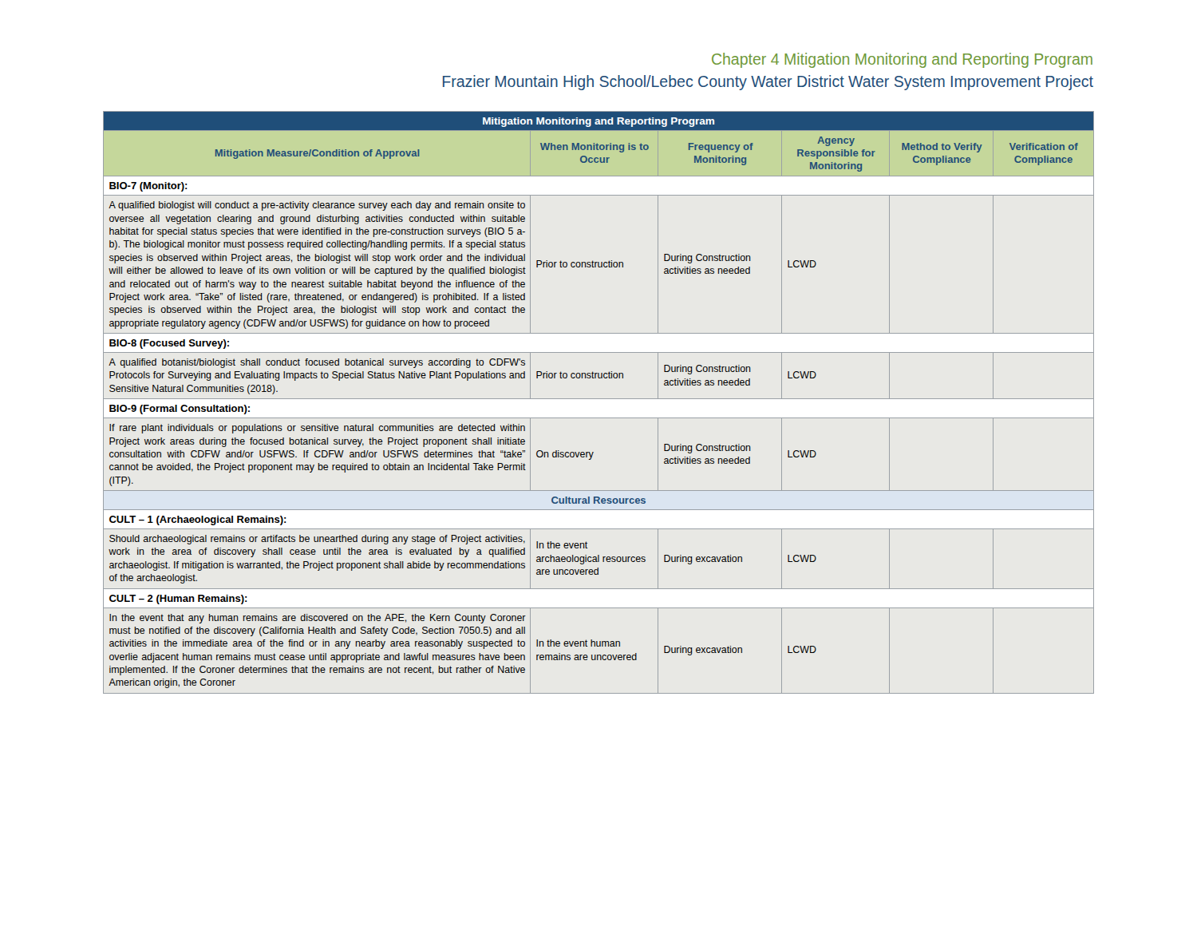Chapter 4 Mitigation Monitoring and Reporting Program
Frazier Mountain High School/Lebec County Water District Water System Improvement Project
| Mitigation Monitoring and Reporting Program |
| Mitigation Measure/Condition of Approval | When Monitoring is to Occur | Frequency of Monitoring | Agency Responsible for Monitoring | Method to Verify Compliance | Verification of Compliance |
| BIO-7 (Monitor): |
| A qualified biologist will conduct a pre-activity clearance survey each day and remain onsite to oversee all vegetation clearing and ground disturbing activities conducted within suitable habitat for special status species that were identified in the pre-construction surveys (BIO 5 a-b). The biological monitor must possess required collecting/handling permits. If a special status species is observed within Project areas, the biologist will stop work order and the individual will either be allowed to leave of its own volition or will be captured by the qualified biologist and relocated out of harm's way to the nearest suitable habitat beyond the influence of the Project work area. “Take” of listed (rare, threatened, or endangered) is prohibited. If a listed species is observed within the Project area, the biologist will stop work and contact the appropriate regulatory agency (CDFW and/or USFWS) for guidance on how to proceed | Prior to construction | During Construction activities as needed | LCWD | | |
| BIO-8 (Focused Survey): |
| A qualified botanist/biologist shall conduct focused botanical surveys according to CDFW's Protocols for Surveying and Evaluating Impacts to Special Status Native Plant Populations and Sensitive Natural Communities (2018). | Prior to construction | During Construction activities as needed | LCWD | | |
| BIO-9 (Formal Consultation): |
| If rare plant individuals or populations or sensitive natural communities are detected within Project work areas during the focused botanical survey, the Project proponent shall initiate consultation with CDFW and/or USFWS. If CDFW and/or USFWS determines that “take” cannot be avoided, the Project proponent may be required to obtain an Incidental Take Permit (ITP). | On discovery | During Construction activities as needed | LCWD | | |
| Cultural Resources |
| CULT – 1 (Archaeological Remains): |
| Should archaeological remains or artifacts be unearthed during any stage of Project activities, work in the area of discovery shall cease until the area is evaluated by a qualified archaeologist. If mitigation is warranted, the Project proponent shall abide by recommendations of the archaeologist. | In the event archaeological resources are uncovered | During excavation | LCWD | | |
| CULT – 2 (Human Remains): |
| In the event that any human remains are discovered on the APE, the Kern County Coroner must be notified of the discovery (California Health and Safety Code, Section 7050.5) and all activities in the immediate area of the find or in any nearby area reasonably suspected to overlie adjacent human remains must cease until appropriate and lawful measures have been implemented. If the Coroner determines that the remains are not recent, but rather of Native American origin, the Coroner | In the event human remains are uncovered | During excavation | LCWD | | |